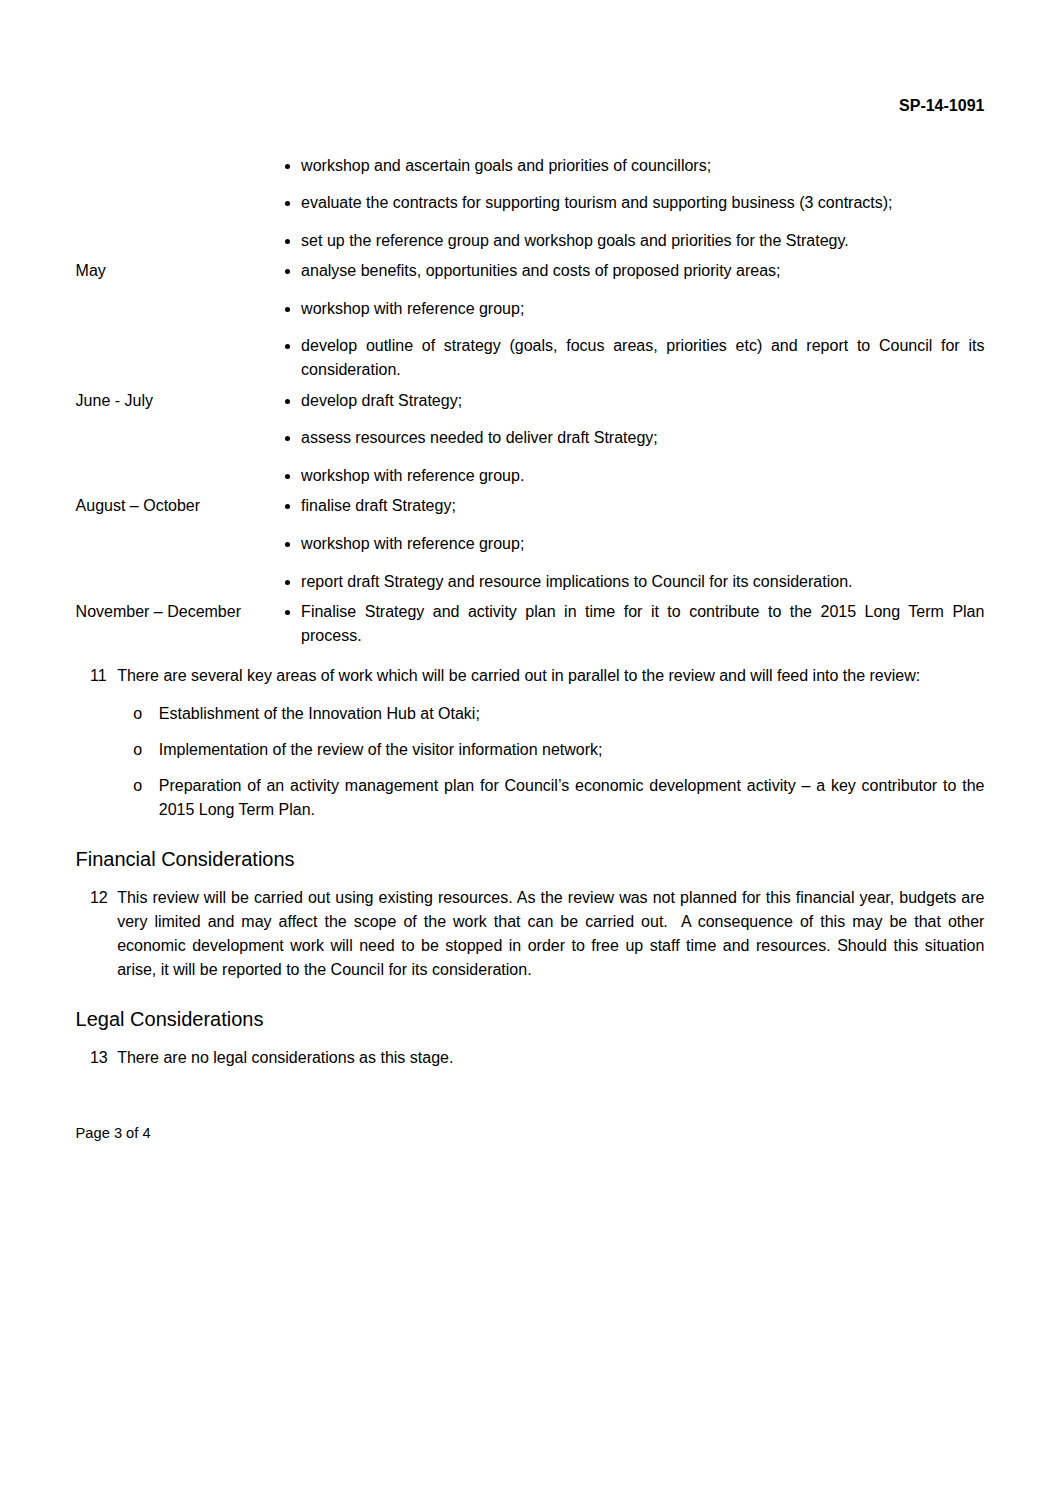SP-14-1091
| | workshop and ascertain goals and priorities of councillors; evaluate the contracts for supporting tourism and supporting business (3 contracts); set up the reference group and workshop goals and priorities for the Strategy. |
| May | analyse benefits, opportunities and costs of proposed priority areas; workshop with reference group; develop outline of strategy (goals, focus areas, priorities etc) and report to Council for its consideration. |
| June - July | develop draft Strategy; assess resources needed to deliver draft Strategy; workshop with reference group. |
| August – October | finalise draft Strategy; workshop with reference group; report draft Strategy and resource implications to Council for its consideration. |
| November – December | Finalise Strategy and activity plan in time for it to contribute to the 2015 Long Term Plan process. |
11
There are several key areas of work which will be carried out in parallel to the review and will feed into the review:
Establishment of the Innovation Hub at Otaki;
Implementation of the review of the visitor information network;
Preparation of an activity management plan for Council’s economic development activity – a key contributor to the 2015 Long Term Plan.
Financial Considerations
12
This review will be carried out using existing resources. As the review was not planned for this financial year, budgets are very limited and may affect the scope of the work that can be carried out. A consequence of this may be that other economic development work will need to be stopped in order to free up staff time and resources. Should this situation arise, it will be reported to the Council for its consideration.
Legal Considerations
13
There are no legal considerations as this stage.
Page 3 of 4